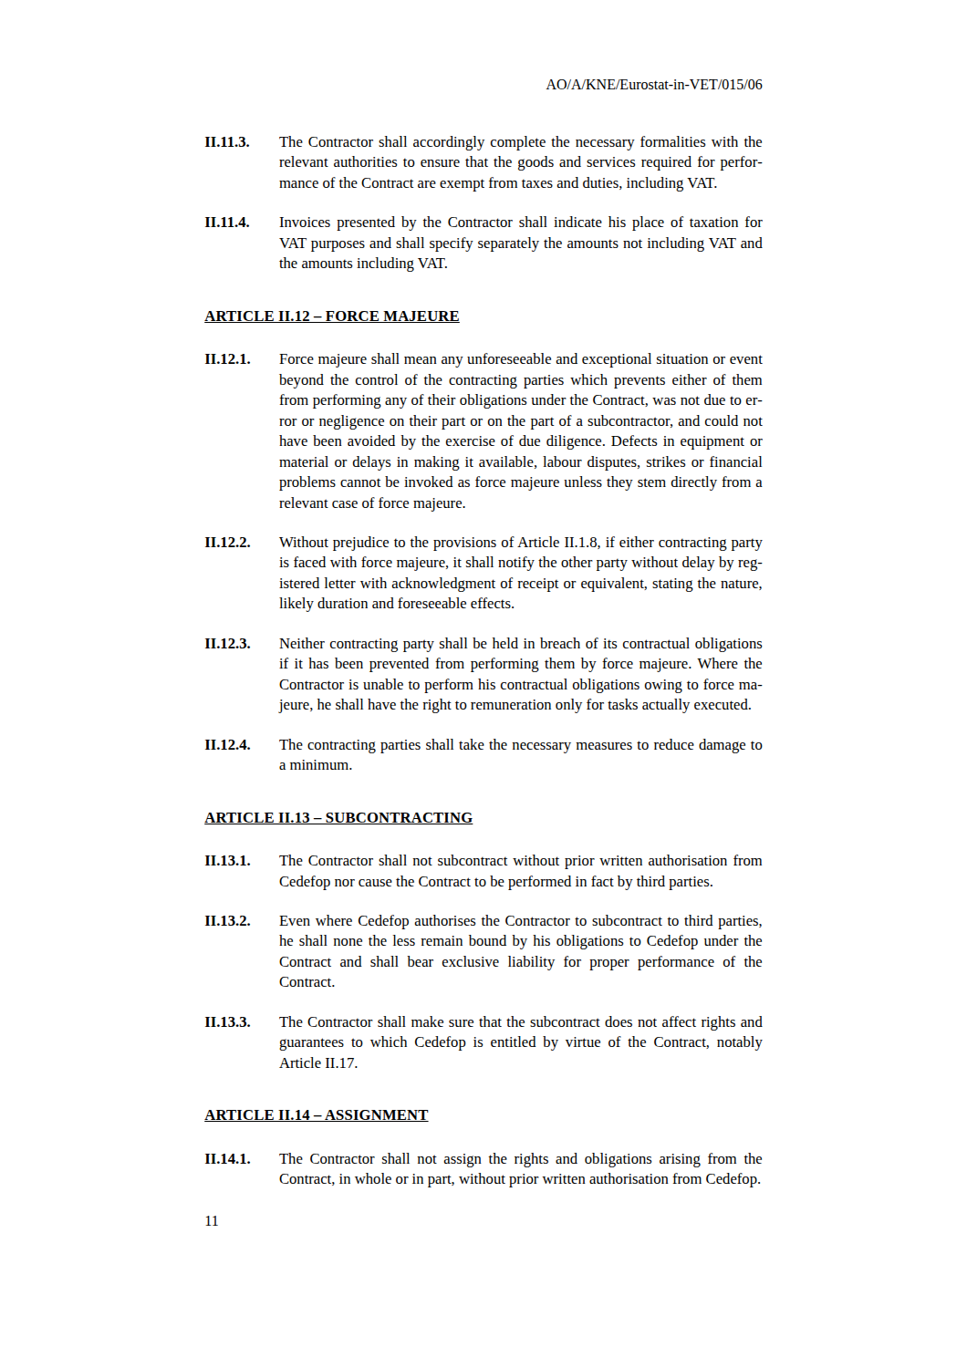AO/A/KNE/Eurostat-in-VET/015/06
II.11.3.
The Contractor shall accordingly complete the necessary formalities with the relevant authorities to ensure that the goods and services required for performance of the Contract are exempt from taxes and duties, including VAT.
II.11.4.
Invoices presented by the Contractor shall indicate his place of taxation for VAT purposes and shall specify separately the amounts not including VAT and the amounts including VAT.
ARTICLE II.12 – FORCE MAJEURE
II.12.1.
Force majeure shall mean any unforeseeable and exceptional situation or event beyond the control of the contracting parties which prevents either of them from performing any of their obligations under the Contract, was not due to error or negligence on their part or on the part of a subcontractor, and could not have been avoided by the exercise of due diligence. Defects in equipment or material or delays in making it available, labour disputes, strikes or financial problems cannot be invoked as force majeure unless they stem directly from a relevant case of force majeure.
II.12.2.
Without prejudice to the provisions of Article II.1.8, if either contracting party is faced with force majeure, it shall notify the other party without delay by registered letter with acknowledgment of receipt or equivalent, stating the nature, likely duration and foreseeable effects.
II.12.3.
Neither contracting party shall be held in breach of its contractual obligations if it has been prevented from performing them by force majeure. Where the Contractor is unable to perform his contractual obligations owing to force majeure, he shall have the right to remuneration only for tasks actually executed.
II.12.4.
The contracting parties shall take the necessary measures to reduce damage to a minimum.
ARTICLE II.13 – SUBCONTRACTING
II.13.1.
The Contractor shall not subcontract without prior written authorisation from Cedefop nor cause the Contract to be performed in fact by third parties.
II.13.2.
Even where Cedefop authorises the Contractor to subcontract to third parties, he shall none the less remain bound by his obligations to Cedefop under the Contract and shall bear exclusive liability for proper performance of the Contract.
II.13.3.
The Contractor shall make sure that the subcontract does not affect rights and guarantees to which Cedefop is entitled by virtue of the Contract, notably Article II.17.
ARTICLE II.14 – ASSIGNMENT
II.14.1.
The Contractor shall not assign the rights and obligations arising from the Contract, in whole or in part, without prior written authorisation from Cedefop.
11